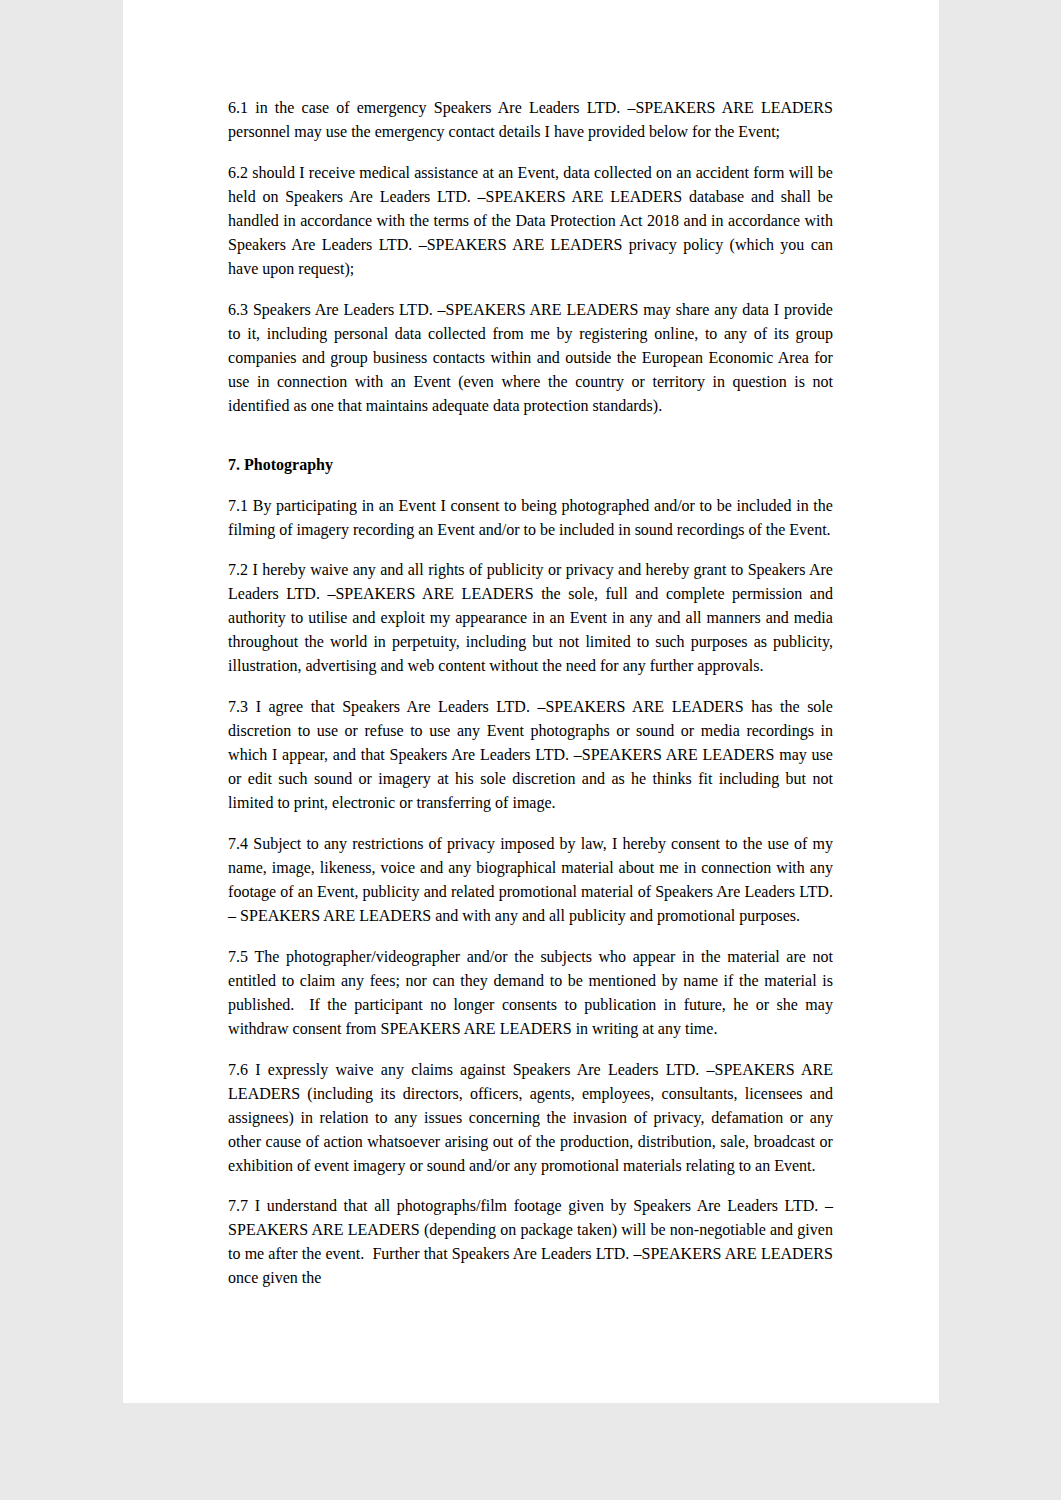6.1 in the case of emergency Speakers Are Leaders LTD. –SPEAKERS ARE LEADERS personnel may use the emergency contact details I have provided below for the Event;
6.2 should I receive medical assistance at an Event, data collected on an accident form will be held on Speakers Are Leaders LTD. –SPEAKERS ARE LEADERS database and shall be handled in accordance with the terms of the Data Protection Act 2018 and in accordance with Speakers Are Leaders LTD. –SPEAKERS ARE LEADERS privacy policy (which you can have upon request);
6.3 Speakers Are Leaders LTD. –SPEAKERS ARE LEADERS may share any data I provide to it, including personal data collected from me by registering online, to any of its group companies and group business contacts within and outside the European Economic Area for use in connection with an Event (even where the country or territory in question is not identified as one that maintains adequate data protection standards).
7. Photography
7.1 By participating in an Event I consent to being photographed and/or to be included in the filming of imagery recording an Event and/or to be included in sound recordings of the Event.
7.2 I hereby waive any and all rights of publicity or privacy and hereby grant to Speakers Are Leaders LTD. –SPEAKERS ARE LEADERS the sole, full and complete permission and authority to utilise and exploit my appearance in an Event in any and all manners and media throughout the world in perpetuity, including but not limited to such purposes as publicity, illustration, advertising and web content without the need for any further approvals.
7.3 I agree that Speakers Are Leaders LTD. –SPEAKERS ARE LEADERS has the sole discretion to use or refuse to use any Event photographs or sound or media recordings in which I appear, and that Speakers Are Leaders LTD. –SPEAKERS ARE LEADERS may use or edit such sound or imagery at his sole discretion and as he thinks fit including but not limited to print, electronic or transferring of image.
7.4 Subject to any restrictions of privacy imposed by law, I hereby consent to the use of my name, image, likeness, voice and any biographical material about me in connection with any footage of an Event, publicity and related promotional material of Speakers Are Leaders LTD. – SPEAKERS ARE LEADERS and with any and all publicity and promotional purposes.
7.5 The photographer/videographer and/or the subjects who appear in the material are not entitled to claim any fees; nor can they demand to be mentioned by name if the material is published. If the participant no longer consents to publication in future, he or she may withdraw consent from SPEAKERS ARE LEADERS in writing at any time.
7.6 I expressly waive any claims against Speakers Are Leaders LTD. –SPEAKERS ARE LEADERS (including its directors, officers, agents, employees, consultants, licensees and assignees) in relation to any issues concerning the invasion of privacy, defamation or any other cause of action whatsoever arising out of the production, distribution, sale, broadcast or exhibition of event imagery or sound and/or any promotional materials relating to an Event.
7.7 I understand that all photographs/film footage given by Speakers Are Leaders LTD. –SPEAKERS ARE LEADERS (depending on package taken) will be non-negotiable and given to me after the event. Further that Speakers Are Leaders LTD. –SPEAKERS ARE LEADERS once given the